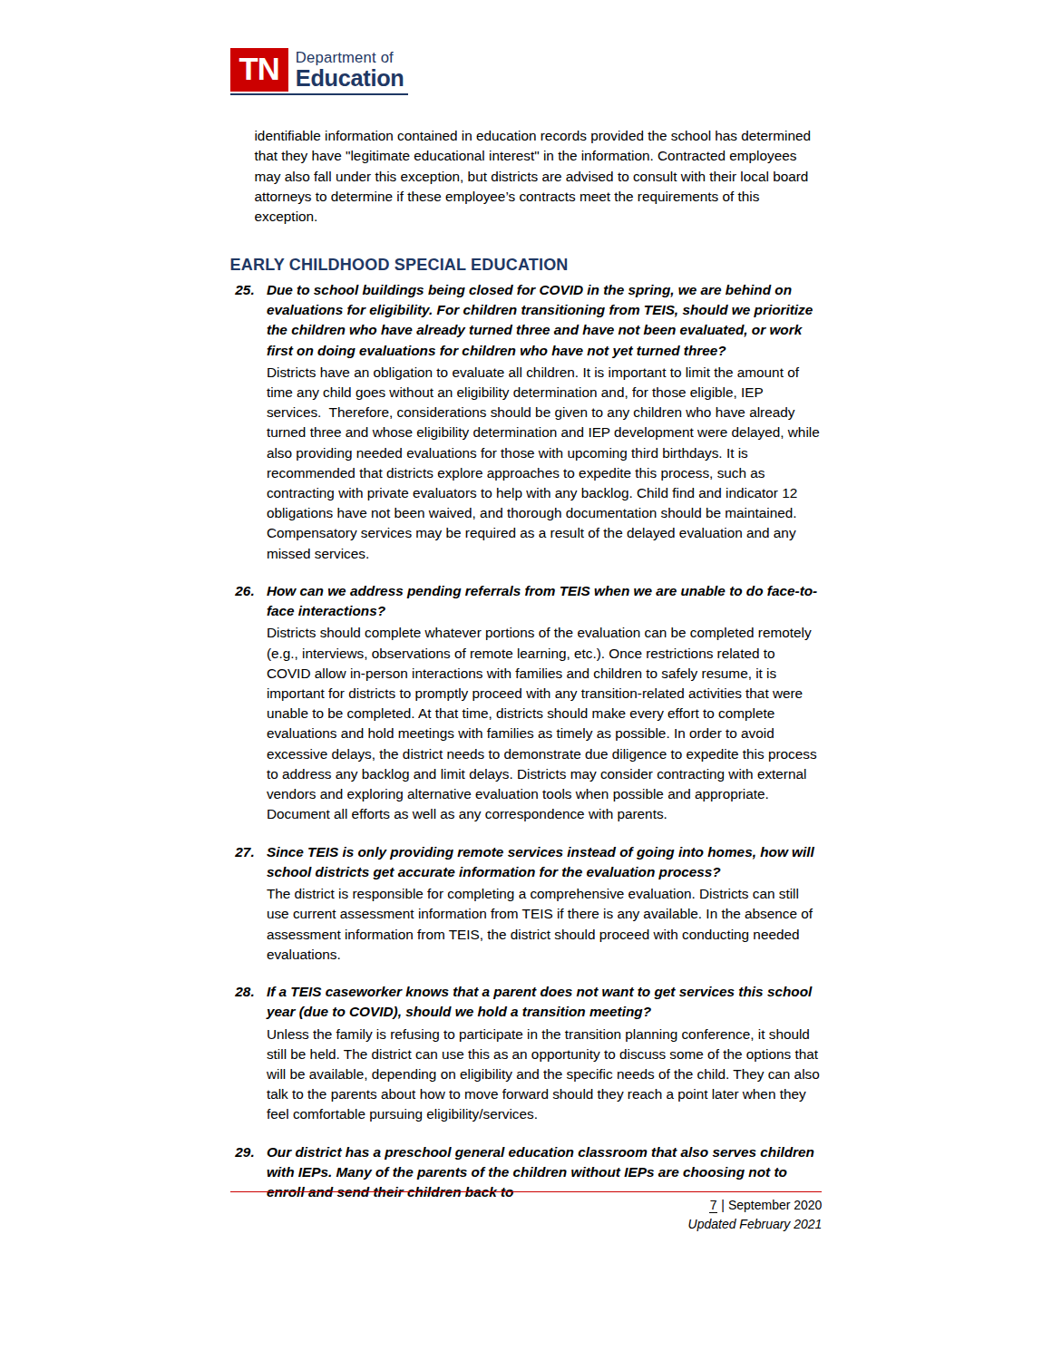TN Department of
Education
identifiable information contained in education records provided the school has determined that they have "legitimate educational interest" in the information. Contracted employees may also fall under this exception, but districts are advised to consult with their local board attorneys to determine if these employee’s contracts meet the requirements of this exception.
Early Childhood Special Education
Due to school buildings being closed for COVID in the spring, we are behind on evaluations for eligibility. For children transitioning from TEIS, should we prioritize the children who have already turned three and have not been evaluated, or work first on doing evaluations for children who have not yet turned three?
Districts have an obligation to evaluate all children. It is important to limit the amount of time any child goes without an eligibility determination and, for those eligible, IEP services. Therefore, considerations should be given to any children who have already turned three and whose eligibility determination and IEP development were delayed, while also providing needed evaluations for those with upcoming third birthdays. It is recommended that districts explore approaches to expedite this process, such as contracting with private evaluators to help with any backlog. Child find and indicator 12 obligations have not been waived, and thorough documentation should be maintained. Compensatory services may be required as a result of the delayed evaluation and any missed services.
How can we address pending referrals from TEIS when we are unable to do face-to-face interactions?
Districts should complete whatever portions of the evaluation can be completed remotely (e.g., interviews, observations of remote learning, etc.). Once restrictions related to COVID allow in-person interactions with families and children to safely resume, it is important for districts to promptly proceed with any transition-related activities that were unable to be completed. At that time, districts should make every effort to complete evaluations and hold meetings with families as timely as possible. In order to avoid excessive delays, the district needs to demonstrate due diligence to expedite this process to address any backlog and limit delays. Districts may consider contracting with external vendors and exploring alternative evaluation tools when possible and appropriate. Document all efforts as well as any correspondence with parents.
Since TEIS is only providing remote services instead of going into homes, how will school districts get accurate information for the evaluation process?
The district is responsible for completing a comprehensive evaluation. Districts can still use current assessment information from TEIS if there is any available. In the absence of assessment information from TEIS, the district should proceed with conducting needed evaluations.
If a TEIS caseworker knows that a parent does not want to get services this school year (due to COVID), should we hold a transition meeting?
Unless the family is refusing to participate in the transition planning conference, it should still be held. The district can use this as an opportunity to discuss some of the options that will be available, depending on eligibility and the specific needs of the child. They can also talk to the parents about how to move forward should they reach a point later when they feel comfortable pursuing eligibility/services.
Our district has a preschool general education classroom that also serves children with IEPs. Many of the parents of the children without IEPs are choosing not to enroll and send their children back to
7 | September 2020
Updated February 2021